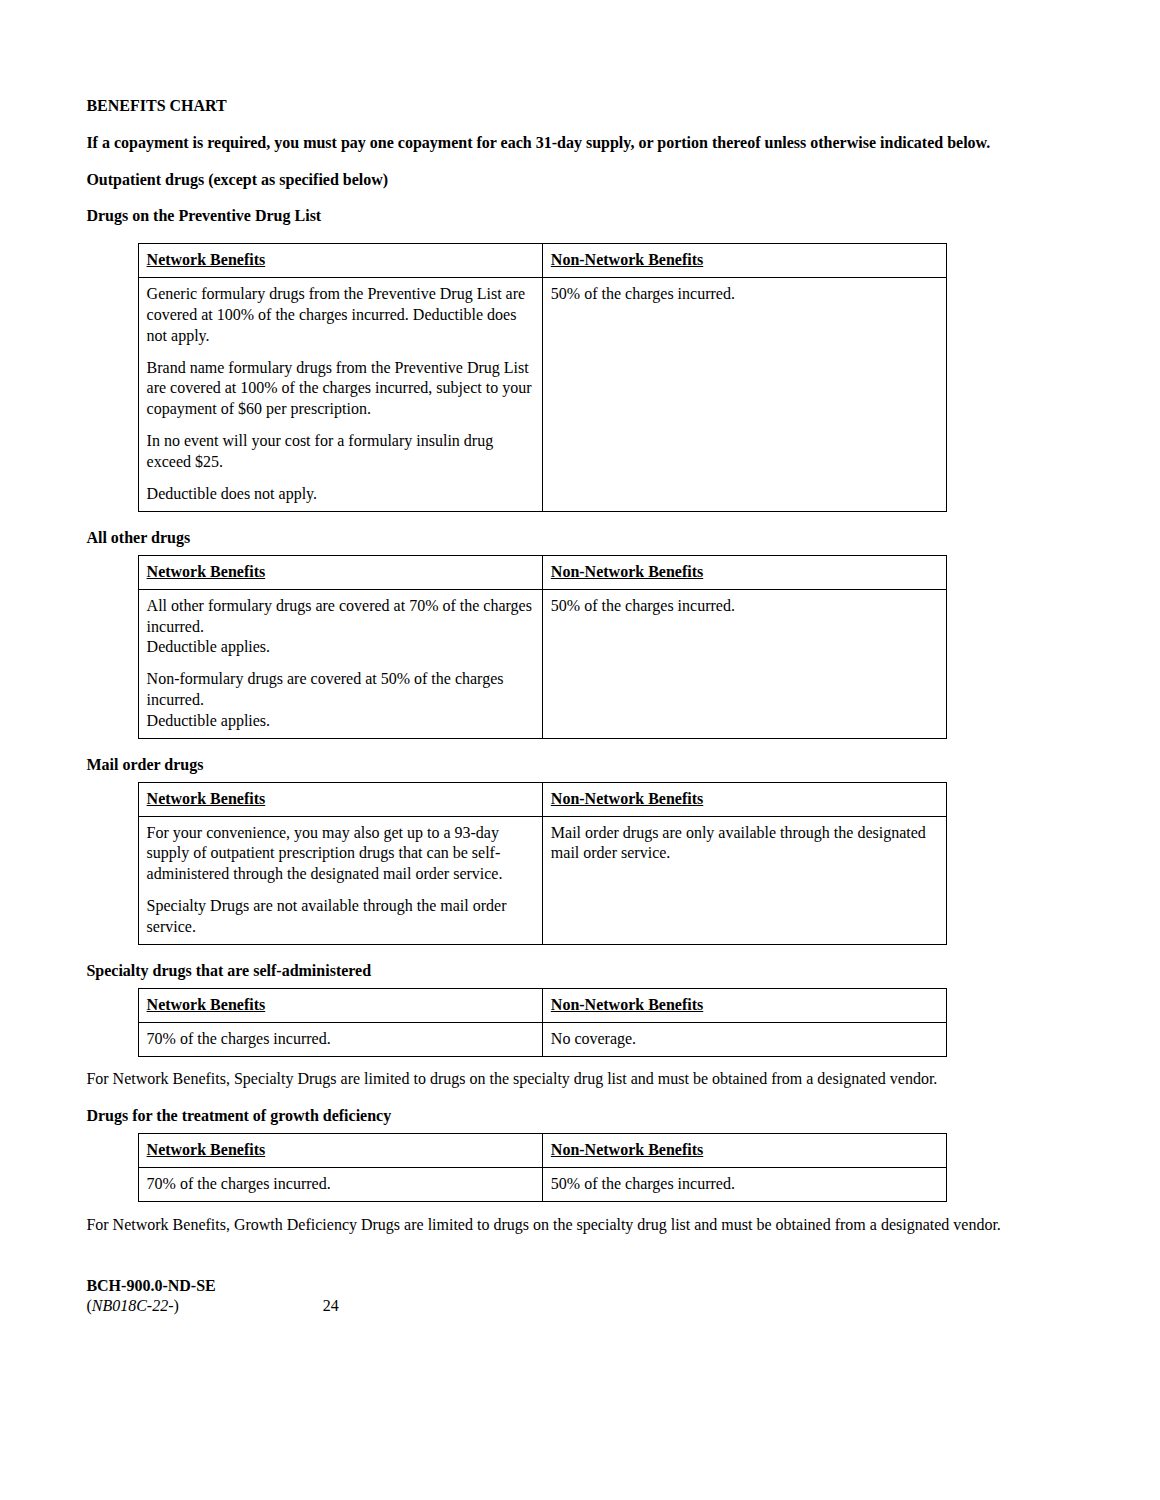BENEFITS CHART
If a copayment is required, you must pay one copayment for each 31-day supply, or portion thereof unless otherwise indicated below.
Outpatient drugs (except as specified below)
Drugs on the Preventive Drug List
| Network Benefits | Non-Network Benefits |
| --- | --- |
| Generic formulary drugs from the Preventive Drug List are covered at 100% of the charges incurred. Deductible does not apply. Brand name formulary drugs from the Preventive Drug List are covered at 100% of the charges incurred, subject to your copayment of $60 per prescription. In no event will your cost for a formulary insulin drug exceed $25. Deductible does not apply. | 50% of the charges incurred. |
All other drugs
| Network Benefits | Non-Network Benefits |
| --- | --- |
| All other formulary drugs are covered at 70% of the charges incurred. Deductible applies. Non-formulary drugs are covered at 50% of the charges incurred. Deductible applies. | 50% of the charges incurred. |
Mail order drugs
| Network Benefits | Non-Network Benefits |
| --- | --- |
| For your convenience, you may also get up to a 93-day supply of outpatient prescription drugs that can be self-administered through the designated mail order service. Specialty Drugs are not available through the mail order service. | Mail order drugs are only available through the designated mail order service. |
Specialty drugs that are self-administered
| Network Benefits | Non-Network Benefits |
| --- | --- |
| 70% of the charges incurred. | No coverage. |
For Network Benefits, Specialty Drugs are limited to drugs on the specialty drug list and must be obtained from a designated vendor.
Drugs for the treatment of growth deficiency
| Network Benefits | Non-Network Benefits |
| --- | --- |
| 70% of the charges incurred. | 50% of the charges incurred. |
For Network Benefits, Growth Deficiency Drugs are limited to drugs on the specialty drug list and must be obtained from a designated vendor.
BCH-900.0-ND-SE
(NB018C-22-)24